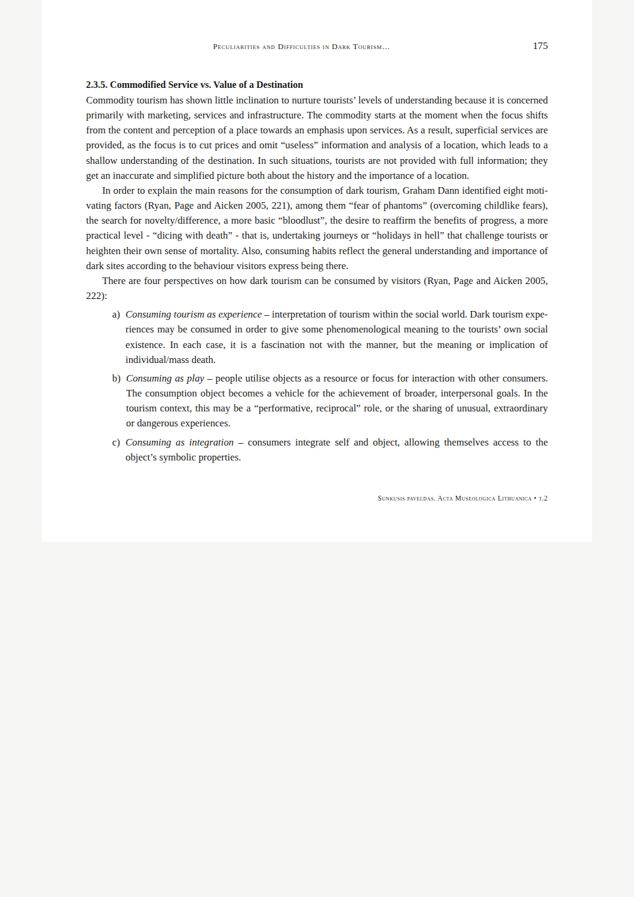Peculiarities and Difficulties in Dark Tourism… 175
2.3.5. Commodified Service vs. Value of a Destination
Commodity tourism has shown little inclination to nurture tourists’ levels of understanding because it is concerned primarily with marketing, services and infrastructure. The commodity starts at the moment when the focus shifts from the content and perception of a place towards an emphasis upon services. As a result, superficial services are provided, as the focus is to cut prices and omit “useless” information and analysis of a location, which leads to a shallow understanding of the destination. In such situations, tourists are not provided with full information; they get an inaccurate and simplified picture both about the history and the importance of a location.
In order to explain the main reasons for the consumption of dark tourism, Graham Dann identified eight motivating factors (Ryan, Page and Aicken 2005, 221), among them “fear of phantoms” (overcoming childlike fears), the search for novelty/difference, a more basic “bloodlust”, the desire to reaffirm the benefits of progress, a more practical level - “dicing with death” - that is, undertaking journeys or “holidays in hell” that challenge tourists or heighten their own sense of mortality. Also, consuming habits reflect the general understanding and importance of dark sites according to the behaviour visitors express being there.
There are four perspectives on how dark tourism can be consumed by visitors (Ryan, Page and Aicken 2005, 222):
a) Consuming tourism as experience – interpretation of tourism within the social world. Dark tourism experiences may be consumed in order to give some phenomenological meaning to the tourists’ own social existence. In each case, it is a fascination not with the manner, but the meaning or implication of individual/mass death.
b) Consuming as play – people utilise objects as a resource or focus for interaction with other consumers. The consumption object becomes a vehicle for the achievement of broader, interpersonal goals. In the tourism context, this may be a “performative, reciprocal” role, or the sharing of unusual, extraordinary or dangerous experiences.
c) Consuming as integration – consumers integrate self and object, allowing themselves access to the object’s symbolic properties.
Sunkusis paveldas. Acta Museologica Lithuanica • t.2